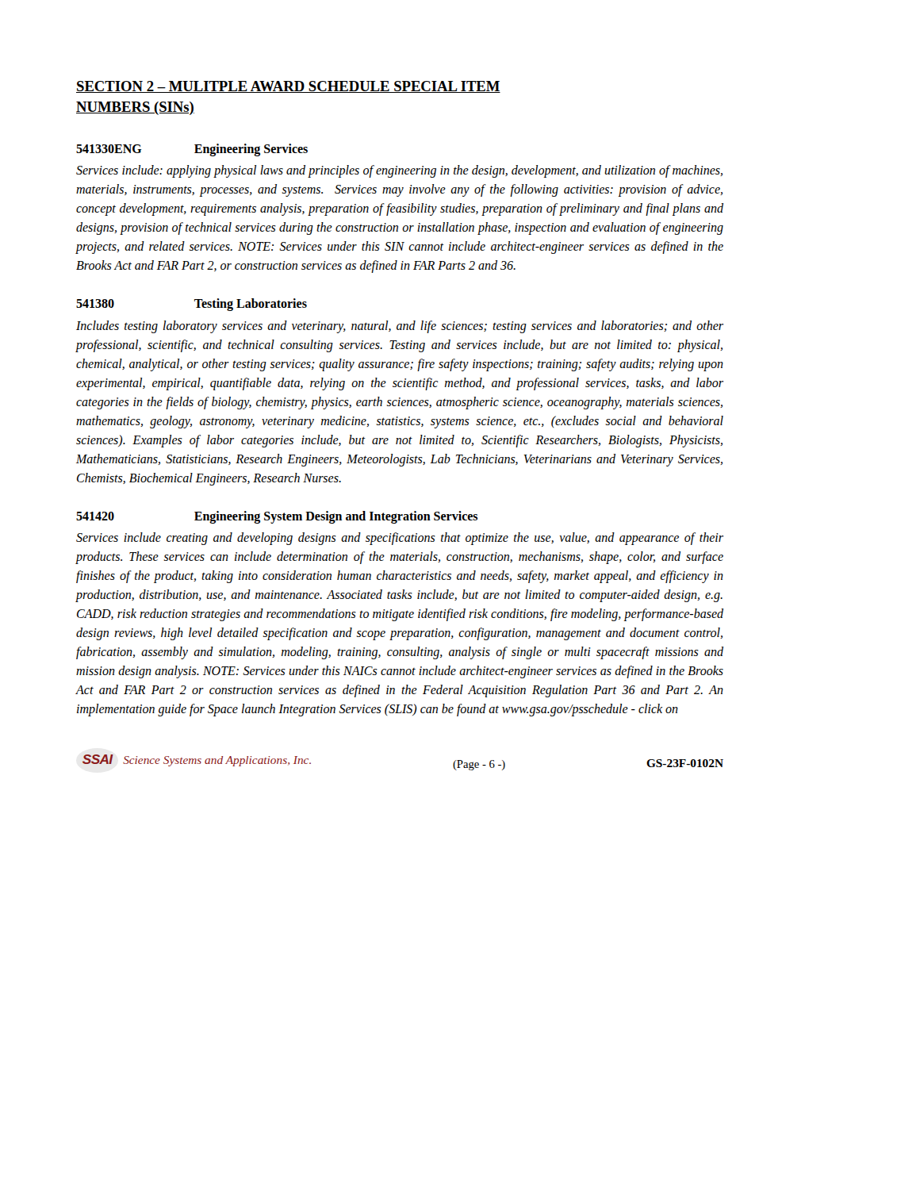SECTION 2 – MULITPLE AWARD SCHEDULE SPECIAL ITEM
NUMBERS (SINs)
541330ENGEngineering Services
Services include: applying physical laws and principles of engineering in the design, development, and utilization of machines, materials, instruments, processes, and systems. Services may involve any of the following activities: provision of advice, concept development, requirements analysis, preparation of feasibility studies, preparation of preliminary and final plans and designs, provision of technical services during the construction or installation phase, inspection and evaluation of engineering projects, and related services. NOTE: Services under this SIN cannot include architect-engineer services as defined in the Brooks Act and FAR Part 2, or construction services as defined in FAR Parts 2 and 36.
541380 Testing Laboratories
Includes testing laboratory services and veterinary, natural, and life sciences; testing services and laboratories; and other professional, scientific, and technical consulting services. Testing and services include, but are not limited to: physical, chemical, analytical, or other testing services; quality assurance; fire safety inspections; training; safety audits; relying upon experimental, empirical, quantifiable data, relying on the scientific method, and professional services, tasks, and labor categories in the fields of biology, chemistry, physics, earth sciences, atmospheric science, oceanography, materials sciences, mathematics, geology, astronomy, veterinary medicine, statistics, systems science, etc., (excludes social and behavioral sciences). Examples of labor categories include, but are not limited to, Scientific Researchers, Biologists, Physicists, Mathematicians, Statisticians, Research Engineers, Meteorologists, Lab Technicians, Veterinarians and Veterinary Services, Chemists, Biochemical Engineers, Research Nurses.
541420 Engineering System Design and Integration Services
Services include creating and developing designs and specifications that optimize the use, value, and appearance of their products. These services can include determination of the materials, construction, mechanisms, shape, color, and surface finishes of the product, taking into consideration human characteristics and needs, safety, market appeal, and efficiency in production, distribution, use, and maintenance. Associated tasks include, but are not limited to computer-aided design, e.g. CADD, risk reduction strategies and recommendations to mitigate identified risk conditions, fire modeling, performance-based design reviews, high level detailed specification and scope preparation, configuration, management and document control, fabrication, assembly and simulation, modeling, training, consulting, analysis of single or multi spacecraft missions and mission design analysis. NOTE: Services under this NAICs cannot include architect-engineer services as defined in the Brooks Act and FAR Part 2 or construction services as defined in the Federal Acquisition Regulation Part 36 and Part 2. An implementation guide for Space launch Integration Services (SLIS) can be found at www.gsa.gov/psschedule - click on
SSAI Science Systems and Applications, Inc.
(Page - 6 -)
GS-23F-0102N